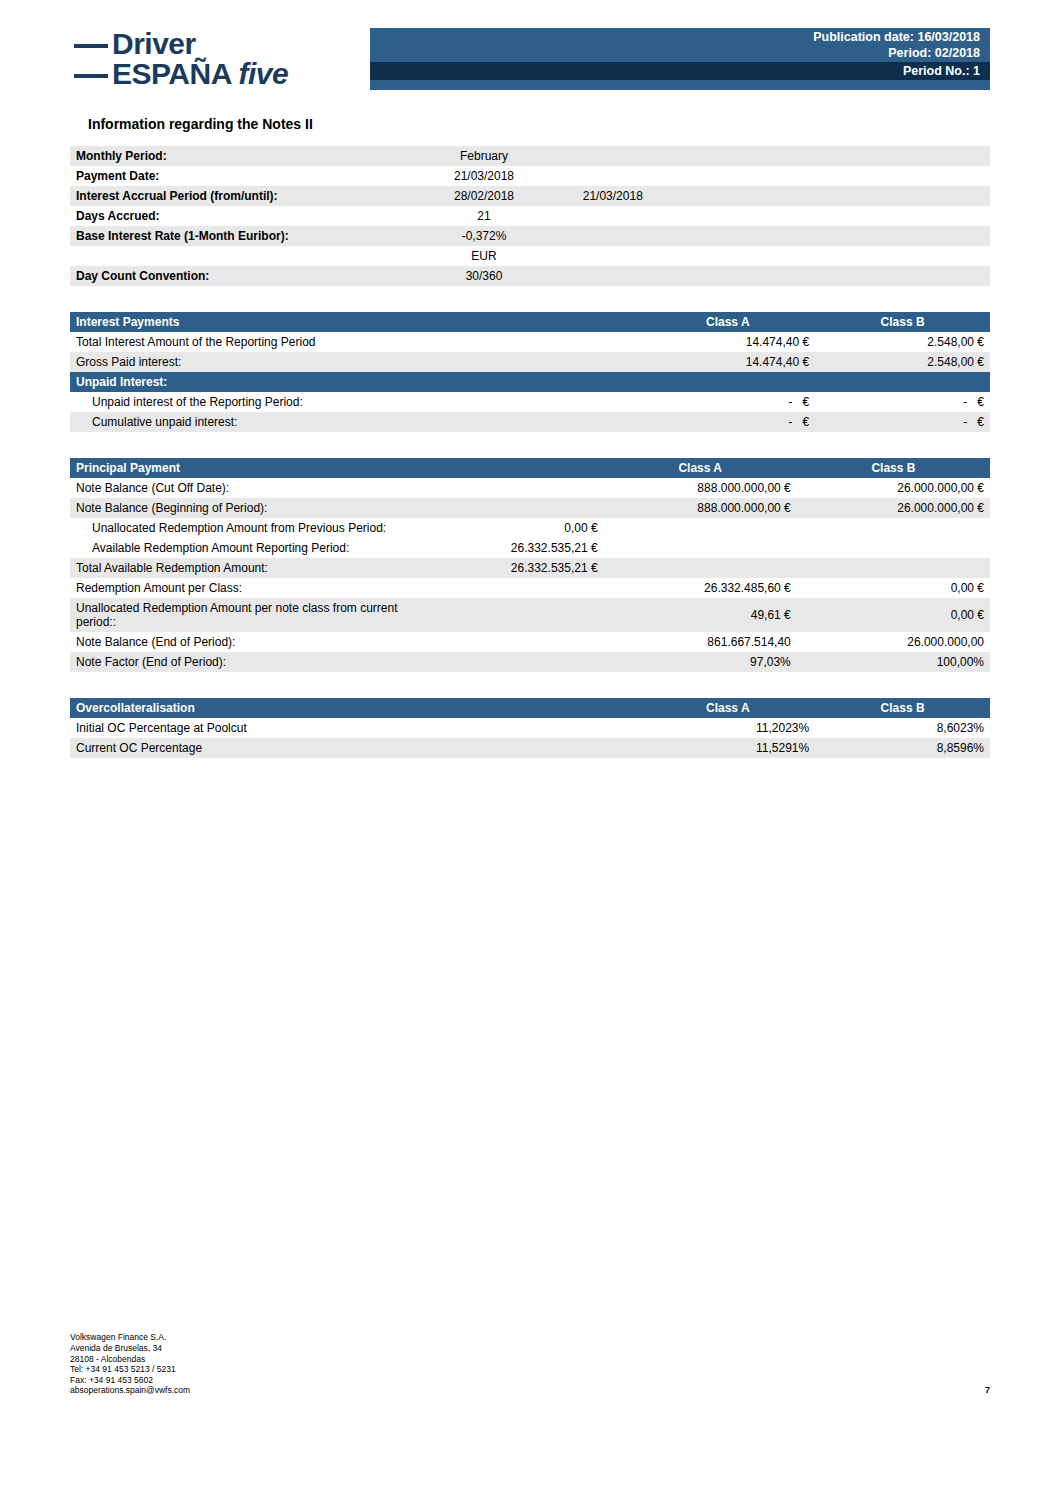Driver
ESPAÑA five
Publication date: 16/03/2018
Period: 02/2018
Period No.: 1
Information regarding the Notes II
| Monthly Period: | February | | |
| Payment Date: | 21/03/2018 | | |
| Interest Accrual Period (from/until): | 28/02/2018 | 21/03/2018 | |
| Days Accrued: | 21 | | |
| Base Interest Rate (1-Month Euribor): | -0,372% | | |
| | EUR | | |
| Day Count Convention: | 30/360 | | |
| Interest Payments | | Class A | Class B |
| Total Interest Amount of the Reporting Period | | 14.474,40 € | 2.548,00 € |
| Gross Paid interest: | | 14.474,40 € | 2.548,00 € |
| Unpaid Interest: | | | |
| Unpaid interest of the Reporting Period: | | - € | - € |
| Cumulative unpaid interest: | | - € | - € |
| Principal Payment | | Class A | Class B |
| Note Balance (Cut Off Date): | | 888.000.000,00 € | 26.000.000,00 € |
| Note Balance (Beginning of Period): | | 888.000.000,00 € | 26.000.000,00 € |
| Unallocated Redemption Amount from Previous Period: | 0,00 € | | |
| Available Redemption Amount Reporting Period: | 26.332.535,21 € | | |
| Total Available Redemption Amount: | 26.332.535,21 € | | |
| Redemption Amount per Class: | | 26.332.485,60 € | 0,00 € |
| Unallocated Redemption Amount per note class from current period:: | | 49,61 € | 0,00 € |
| Note Balance (End of Period): | | 861.667.514,40 | 26.000.000,00 |
| Note Factor (End of Period): | | 97,03% | 100,00% |
| Overcollateralisation | | Class A | Class B |
| Initial OC Percentage at Poolcut | | 11,2023% | 8,6023% |
| Current OC Percentage | | 11,5291% | 8,8596% |
Volkswagen Finance S.A.
Avenida de Bruselas, 34
28108 - Alcobendas
Tel: +34 91 453 5213 / 5231
Fax: +34 91 453 5602
absoperations.spain@vwfs.com 7